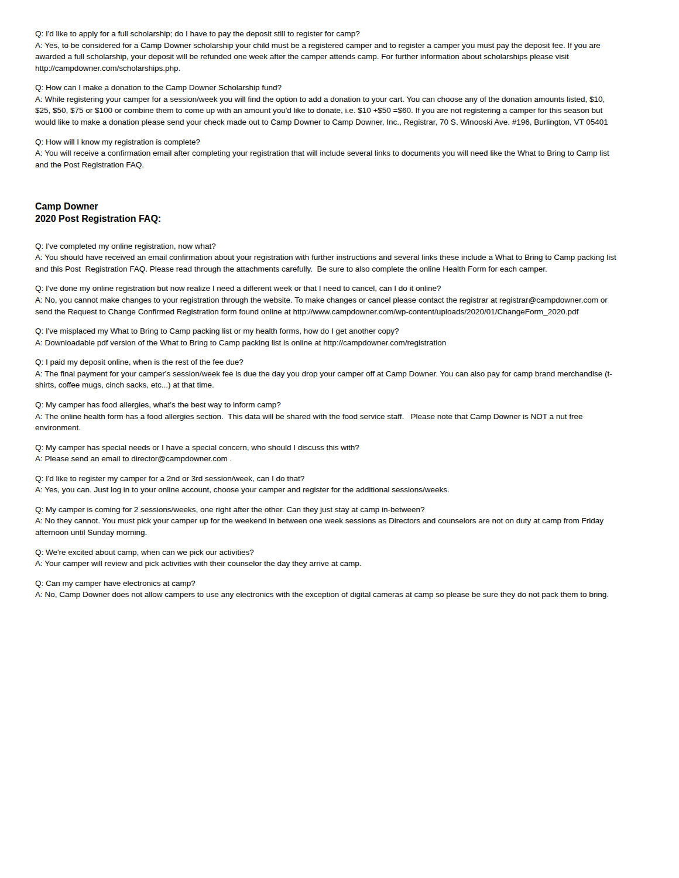Q: I'd like to apply for a full scholarship; do I have to pay the deposit still to register for camp?
A: Yes, to be considered for a Camp Downer scholarship your child must be a registered camper and to register a camper you must pay the deposit fee. If you are awarded a full scholarship, your deposit will be refunded one week after the camper attends camp. For further information about scholarships please visit http://campdowner.com/scholarships.php.
Q: How can I make a donation to the Camp Downer Scholarship fund?
A: While registering your camper for a session/week you will find the option to add a donation to your cart. You can choose any of the donation amounts listed, $10, $25, $50, $75 or $100 or combine them to come up with an amount you'd like to donate, i.e. $10 +$50 =$60. If you are not registering a camper for this season but would like to make a donation please send your check made out to Camp Downer to Camp Downer, Inc., Registrar, 70 S. Winooski Ave. #196, Burlington, VT 05401
Q: How will I know my registration is complete?
A: You will receive a confirmation email after completing your registration that will include several links to documents you will need like the What to Bring to Camp list and the Post Registration FAQ.
Camp Downer
2020 Post Registration FAQ:
Q: I've completed my online registration, now what?
A: You should have received an email confirmation about your registration with further instructions and several links these include a What to Bring to Camp packing list and this Post Registration FAQ. Please read through the attachments carefully. Be sure to also complete the online Health Form for each camper.
Q: I've done my online registration but now realize I need a different week or that I need to cancel, can I do it online?
A: No, you cannot make changes to your registration through the website. To make changes or cancel please contact the registrar at registrar@campdowner.com or send the Request to Change Confirmed Registration form found online at http://www.campdowner.com/wp-content/uploads/2020/01/ChangeForm_2020.pdf
Q: I've misplaced my What to Bring to Camp packing list or my health forms, how do I get another copy?
A: Downloadable pdf version of the What to Bring to Camp packing list is online at http://campdowner.com/registration
Q: I paid my deposit online, when is the rest of the fee due?
A: The final payment for your camper's session/week fee is due the day you drop your camper off at Camp Downer. You can also pay for camp brand merchandise (t-shirts, coffee mugs, cinch sacks, etc...) at that time.
Q: My camper has food allergies, what's the best way to inform camp?
A: The online health form has a food allergies section. This data will be shared with the food service staff. Please note that Camp Downer is NOT a nut free environment.
Q: My camper has special needs or I have a special concern, who should I discuss this with?
A: Please send an email to director@campdowner.com .
Q: I'd like to register my camper for a 2nd or 3rd session/week, can I do that?
A: Yes, you can. Just log in to your online account, choose your camper and register for the additional sessions/weeks.
Q: My camper is coming for 2 sessions/weeks, one right after the other. Can they just stay at camp in-between?
A: No they cannot. You must pick your camper up for the weekend in between one week sessions as Directors and counselors are not on duty at camp from Friday afternoon until Sunday morning.
Q: We're excited about camp, when can we pick our activities?
A: Your camper will review and pick activities with their counselor the day they arrive at camp.
Q: Can my camper have electronics at camp?
A: No, Camp Downer does not allow campers to use any electronics with the exception of digital cameras at camp so please be sure they do not pack them to bring.